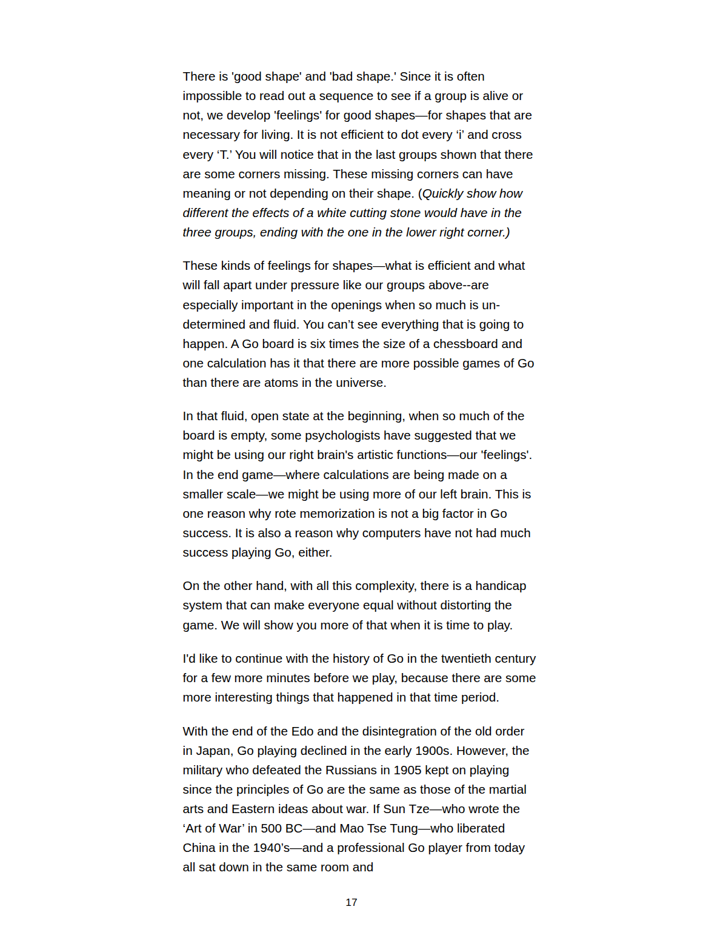There is 'good shape' and 'bad shape.' Since it is often impossible to read out a sequence to see if a group is alive or not, we develop 'feelings' for good shapes—for shapes that are necessary for living. It is not efficient to dot every ‘i’ and cross every ‘T.’ You will notice that in the last groups shown that there are some corners missing. These missing corners can have meaning or not depending on their shape. (Quickly show how different the effects of a white cutting stone would have in the three groups, ending with the one in the lower right corner.)
These kinds of feelings for shapes—what is efficient and what will fall apart under pressure like our groups above--are especially important in the openings when so much is un-determined and fluid. You can’t see everything that is going to happen. A Go board is six times the size of a chessboard and one calculation has it that there are more possible games of Go than there are atoms in the universe.
In that fluid, open state at the beginning, when so much of the board is empty, some psychologists have suggested that we might be using our right brain's artistic functions—our 'feelings'. In the end game—where calculations are being made on a smaller scale—we might be using more of our left brain. This is one reason why rote memorization is not a big factor in Go success. It is also a reason why computers have not had much success playing Go, either.
On the other hand, with all this complexity, there is a handicap system that can make everyone equal without distorting the game. We will show you more of that when it is time to play.
I'd like to continue with the history of Go in the twentieth century for a few more minutes before we play, because there are some more interesting things that happened in that time period.
With the end of the Edo and the disintegration of the old order in Japan, Go playing declined in the early 1900s. However, the military who defeated the Russians in 1905 kept on playing since the principles of Go are the same as those of the martial arts and Eastern ideas about war. If Sun Tze—who wrote the ‘Art of War’ in 500 BC—and Mao Tse Tung—who liberated China in the 1940’s—and a professional Go player from today all sat down in the same room and
17